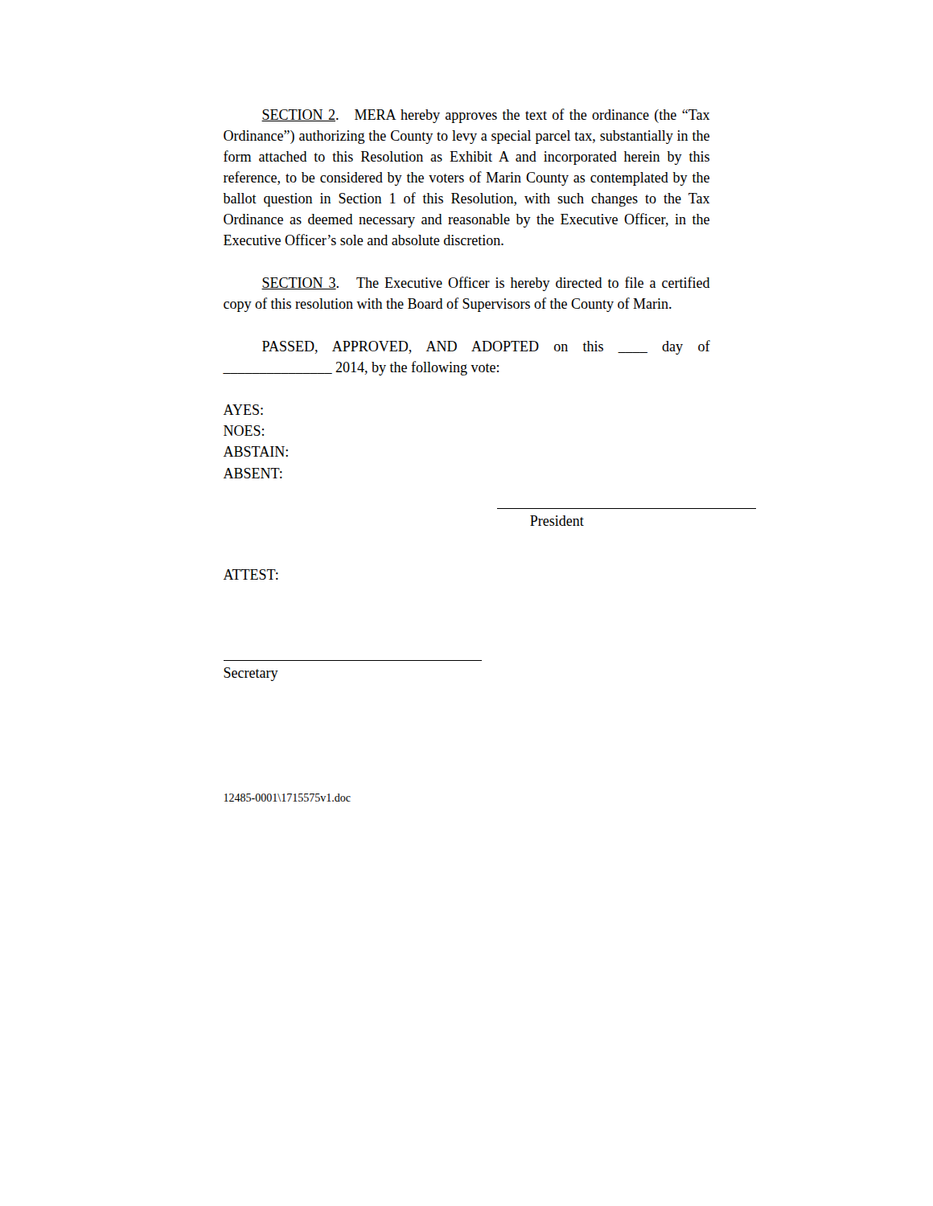SECTION 2. MERA hereby approves the text of the ordinance (the “Tax Ordinance”) authorizing the County to levy a special parcel tax, substantially in the form attached to this Resolution as Exhibit A and incorporated herein by this reference, to be considered by the voters of Marin County as contemplated by the ballot question in Section 1 of this Resolution, with such changes to the Tax Ordinance as deemed necessary and reasonable by the Executive Officer, in the Executive Officer’s sole and absolute discretion.
SECTION 3. The Executive Officer is hereby directed to file a certified copy of this resolution with the Board of Supervisors of the County of Marin.
PASSED, APPROVED, AND ADOPTED on this ____ day of _______________ 2014, by the following vote:
AYES:
NOES:
ABSTAIN:
ABSENT:
President
ATTEST:
Secretary
12485-0001\1715575v1.doc